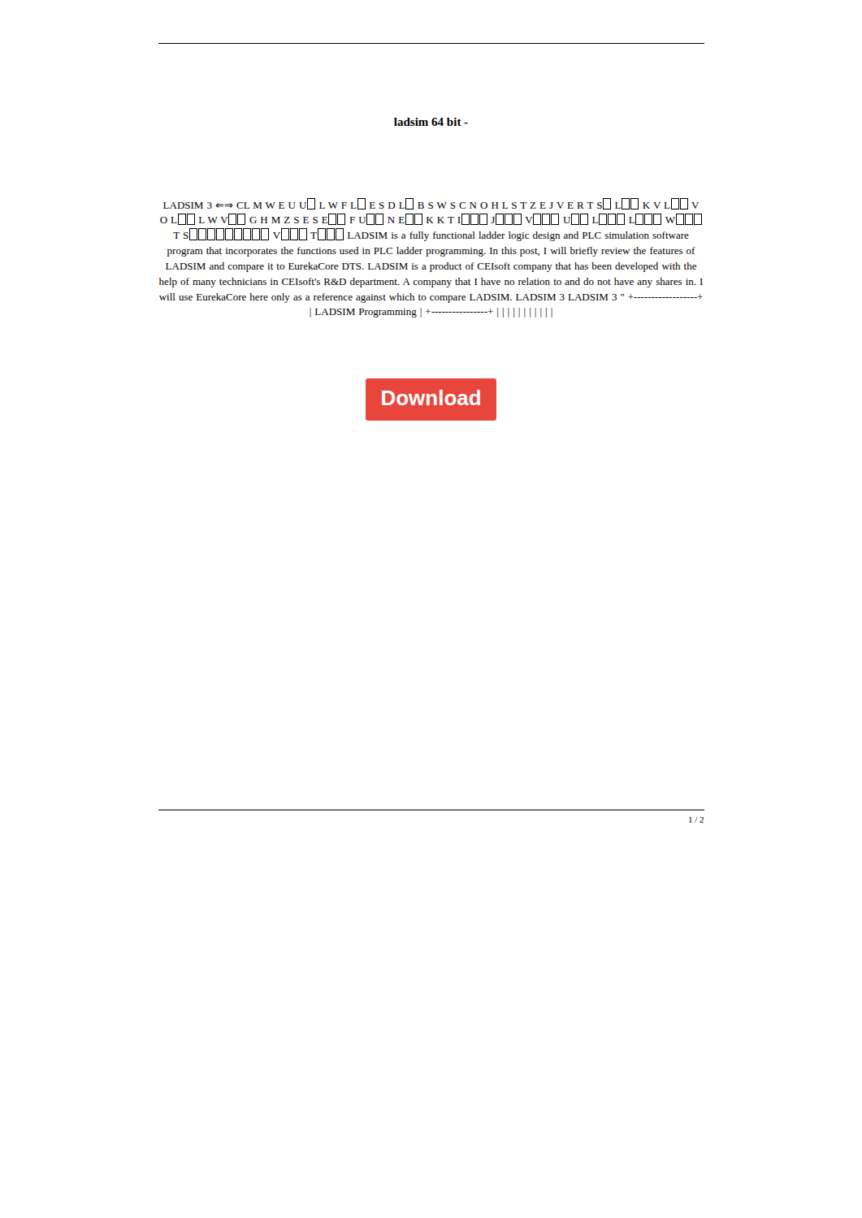ladsim 64 bit -
LADSIM 3 ⇐⇒ CL M W E U U L W F L E S D L B S W S C N O H L S T Z E J V E R T S L K V L V O L L W V G H M Z S E S E F U N E K K T I J V U L L W T S V T LADSIM is a fully functional ladder logic design and PLC simulation software program that incorporates the functions used in PLC ladder programming. In this post, I will briefly review the features of LADSIM and compare it to EurekaCore DTS. LADSIM is a product of CEIsoft company that has been developed with the help of many technicians in CEIsoft's R&D department. A company that I have no relation to and do not have any shares in. I will use EurekaCore here only as a reference against which to compare LADSIM. LADSIM 3 LADSIM 3 " +------------------+ | LADSIM Programming | +----------------+ | | | | | | | | | | |
Download
1 / 2